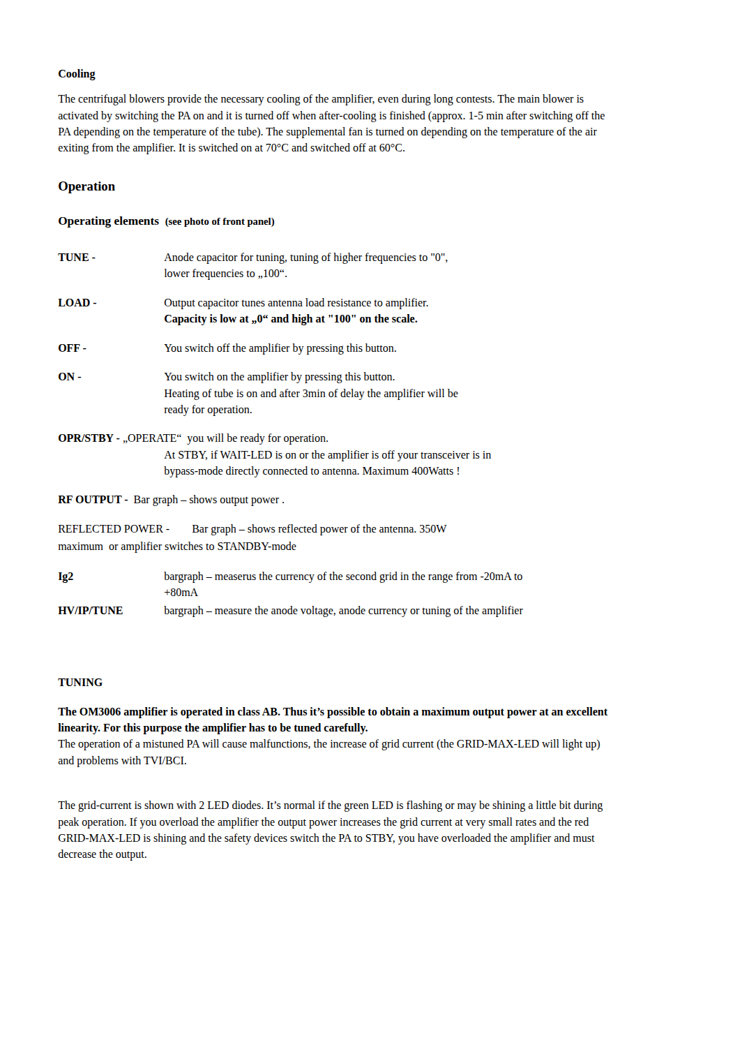Cooling
The centrifugal blowers provide the necessary cooling of the amplifier, even during long contests. The main blower is activated by switching the PA on and it is turned off when after-cooling is finished (approx. 1-5 min after switching off the PA depending on the temperature of the tube). The supplemental fan is turned on depending on the temperature of the air exiting from the amplifier. It is switched on at 70°C and switched off at 60°C.
Operation
Operating elements (see photo of front panel)
TUNE -
Anode capacitor for tuning, tuning of higher frequencies to "0",
lower frequencies to „100“.
LOAD -
Output capacitor tunes antenna load resistance to amplifier.
Capacity is low at „0“ and high at "100" on the scale.
OFF -
You switch off the amplifier by pressing this button.
ON -
You switch on the amplifier by pressing this button.
Heating of tube is on and after 3min of delay the amplifier will be
ready for operation.
OPR/STBY - „OPERATE“ you will be ready for operation.
At STBY, if WAIT-LED is on or the amplifier is off your transceiver is in
bypass-mode directly connected to antenna. Maximum 400Watts !
RF OUTPUT - Bar graph – shows output power .
REFLECTED POWER - Bar graph – shows reflected power of the antenna. 350W
maximum or amplifier switches to STANDBY-mode
Ig2
bargraph – measerus the currency of the second grid in the range from -20mA to +80mA
HV/IP/TUNE
bargraph – measure the anode voltage, anode currency or tuning of the amplifier
TUNING
The OM3006 amplifier is operated in class AB. Thus it’s possible to obtain a maximum output power at an excellent linearity. For this purpose the amplifier has to be tuned carefully.
The operation of a mistuned PA will cause malfunctions, the increase of grid current (the GRID-MAX-LED will light up) and problems with TVI/BCI.
The grid-current is shown with 2 LED diodes. It’s normal if the green LED is flashing or may be shining a little bit during peak operation. If you overload the amplifier the output power increases the grid current at very small rates and the red GRID-MAX-LED is shining and the safety devices switch the PA to STBY, you have overloaded the amplifier and must decrease the output.